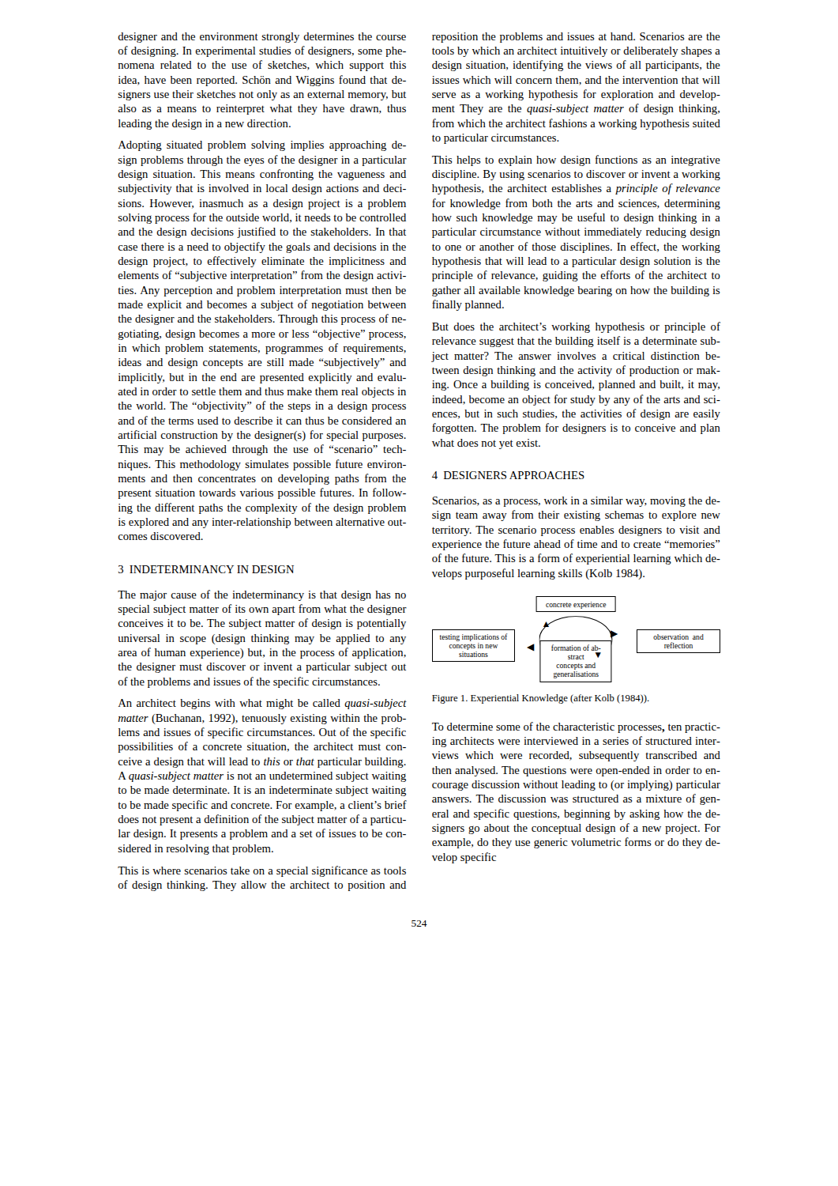designer and the environment strongly determines the course of designing. In experimental studies of designers, some phenomena related to the use of sketches, which support this idea, have been reported. Schön and Wiggins found that designers use their sketches not only as an external memory, but also as a means to reinterpret what they have drawn, thus leading the design in a new direction.
Adopting situated problem solving implies approaching design problems through the eyes of the designer in a particular design situation. This means confronting the vagueness and subjectivity that is involved in local design actions and decisions. However, inasmuch as a design project is a problem solving process for the outside world, it needs to be controlled and the design decisions justified to the stakeholders. In that case there is a need to objectify the goals and decisions in the design project, to effectively eliminate the implicitness and elements of “subjective interpretation” from the design activities. Any perception and problem interpretation must then be made explicit and becomes a subject of negotiation between the designer and the stakeholders. Through this process of negotiating, design becomes a more or less “objective” process, in which problem statements, programmes of requirements, ideas and design concepts are still made “subjectively” and implicitly, but in the end are presented explicitly and evaluated in order to settle them and thus make them real objects in the world. The “objectivity” of the steps in a design process and of the terms used to describe it can thus be considered an artificial construction by the designer(s) for special purposes. This may be achieved through the use of “scenario” techniques. This methodology simulates possible future environments and then concentrates on developing paths from the present situation towards various possible futures. In following the different paths the complexity of the design problem is explored and any inter-relationship between alternative outcomes discovered.
3 Indeterminancy in Design
The major cause of the indeterminancy is that design has no special subject matter of its own apart from what the designer conceives it to be. The subject matter of design is potentially universal in scope (design thinking may be applied to any area of human experience) but, in the process of application, the designer must discover or invent a particular subject out of the problems and issues of the specific circumstances.
An architect begins with what might be called quasi-subject matter (Buchanan, 1992), tenuously existing within the problems and issues of specific circumstances. Out of the specific possibilities of a concrete situation, the architect must conceive a design that will lead to this or that particular building. A quasi-subject matter is not an undetermined subject waiting to be made determinate. It is an indeterminate subject waiting to be made specific and concrete. For example, a client’s brief does not present a definition of the subject matter of a particular design. It presents a problem and a set of issues to be considered in resolving that problem.
This is where scenarios take on a special significance as tools of design thinking. They allow the architect to position and reposition the problems and issues at hand. Scenarios are the tools by which an architect intuitively or deliberately shapes a design situation, identifying the views of all participants, the issues which will concern them, and the intervention that will serve as a working hypothesis for exploration and development They are the quasi-subject matter of design thinking, from which the architect fashions a working hypothesis suited to particular circumstances.
This helps to explain how design functions as an integrative discipline. By using scenarios to discover or invent a working hypothesis, the architect establishes a principle of relevance for knowledge from both the arts and sciences, determining how such knowledge may be useful to design thinking in a particular circumstance without immediately reducing design to one or another of those disciplines. In effect, the working hypothesis that will lead to a particular design solution is the principle of relevance, guiding the efforts of the architect to gather all available knowledge bearing on how the building is finally planned.
But does the architect’s working hypothesis or principle of relevance suggest that the building itself is a determinate subject matter? The answer involves a critical distinction between design thinking and the activity of production or making. Once a building is conceived, planned and built, it may, indeed, become an object for study by any of the arts and sciences, but in such studies, the activities of design are easily forgotten. The problem for designers is to conceive and plan what does not yet exist.
4 Designers Approaches
Scenarios, as a process, work in a similar way, moving the design team away from their existing schemas to explore new territory. The scenario process enables designers to visit and experience the future ahead of time and to create “memories” of the future. This is a form of experiential learning which develops purposeful learning skills (Kolb 1984).
concrete experience
testing implications of
concepts in new situations
observation and reflection
formation of abstract
concepts and
generalisations
▶
▼
◀
▲
Figure 1. Experiential Knowledge (after Kolb (1984)).
To determine some of the characteristic processes, ten practicing architects were interviewed in a series of structured interviews which were recorded, subsequently transcribed and then analysed. The questions were open-ended in order to encourage discussion without leading to (or implying) particular answers. The discussion was structured as a mixture of general and specific questions, beginning by asking how the designers go about the conceptual design of a new project. For example, do they use generic volumetric forms or do they develop specific
524